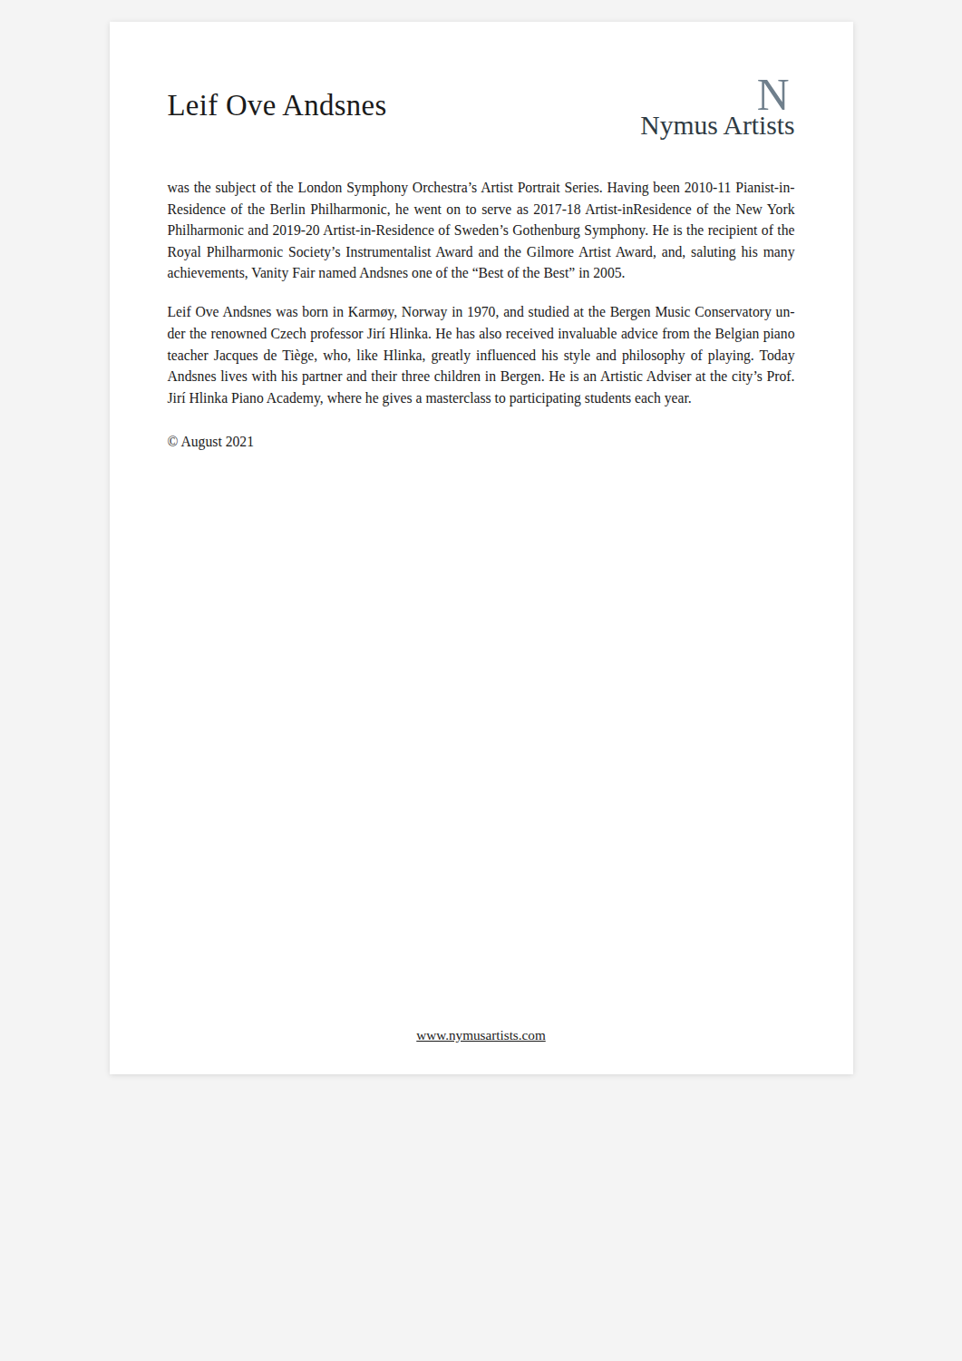Leif Ove Andsnes
N Nymus Artists
was the subject of the London Symphony Orchestra’s Artist Portrait Series. Having been 2010-11 Pianist-in-Residence of the Berlin Philharmonic, he went on to serve as 2017-18 Artist-inResidence of the New York Philharmonic and 2019-20 Artist-in-Residence of Sweden’s Gothenburg Symphony. He is the recipient of the Royal Philharmonic Society’s Instrumentalist Award and the Gilmore Artist Award, and, saluting his many achievements, Vanity Fair named Andsnes one of the “Best of the Best” in 2005.
Leif Ove Andsnes was born in Karmøy, Norway in 1970, and studied at the Bergen Music Conservatory under the renowned Czech professor Jirí Hlinka. He has also received invaluable advice from the Belgian piano teacher Jacques de Tiège, who, like Hlinka, greatly influenced his style and philosophy of playing. Today Andsnes lives with his partner and their three children in Bergen. He is an Artistic Adviser at the city’s Prof. Jirí Hlinka Piano Academy, where he gives a masterclass to participating students each year.
© August 2021
www.nymusartists.com